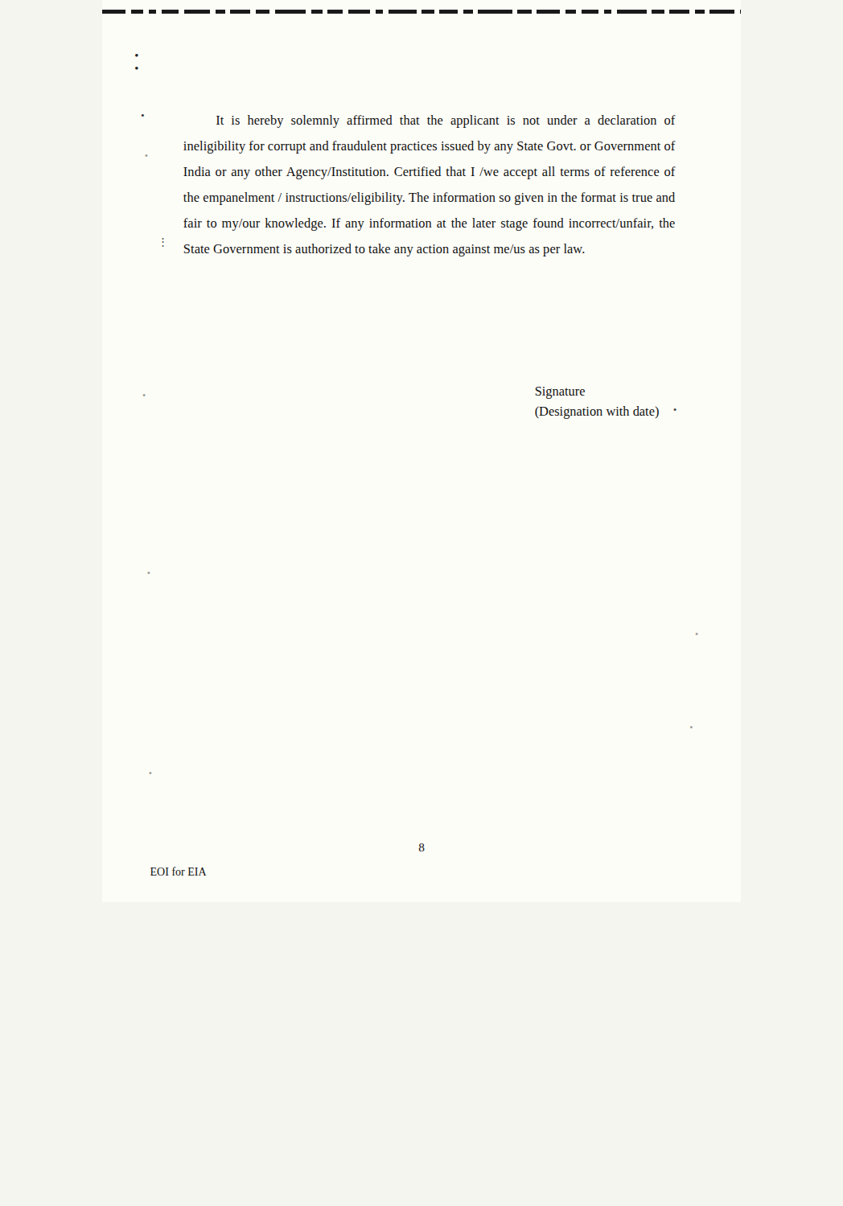•
•
•
•
•
•
•
•
•
⋮
It is hereby solemnly affirmed that the applicant is not under a declaration of ineligibility for corrupt and fraudulent practices issued by any State Govt. or Government of India or any other Agency/Institution. Certified that I /we accept all terms of reference of the empanelment / instructions/eligibility. The information so given in the format is true and fair to my/our knowledge. If any information at the later stage found incorrect/unfair, the State Government is authorized to take any action against me/us as per law.
Signature
(Designation with date)•
8
EOI for EIA